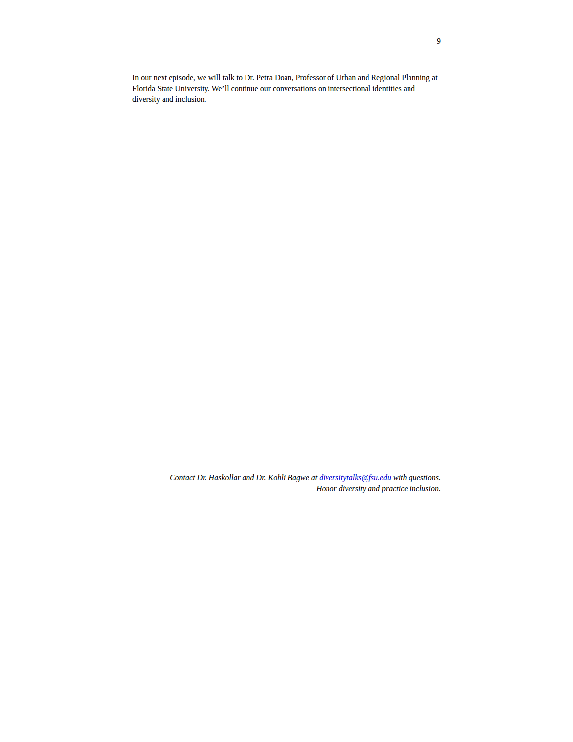9
In our next episode, we will talk to Dr. Petra Doan, Professor of Urban and Regional Planning at Florida State University. We’ll continue our conversations on intersectional identities and diversity and inclusion.
Contact Dr. Haskollar and Dr. Kohli Bagwe at diversitytalks@fsu.edu with questions. Honor diversity and practice inclusion.